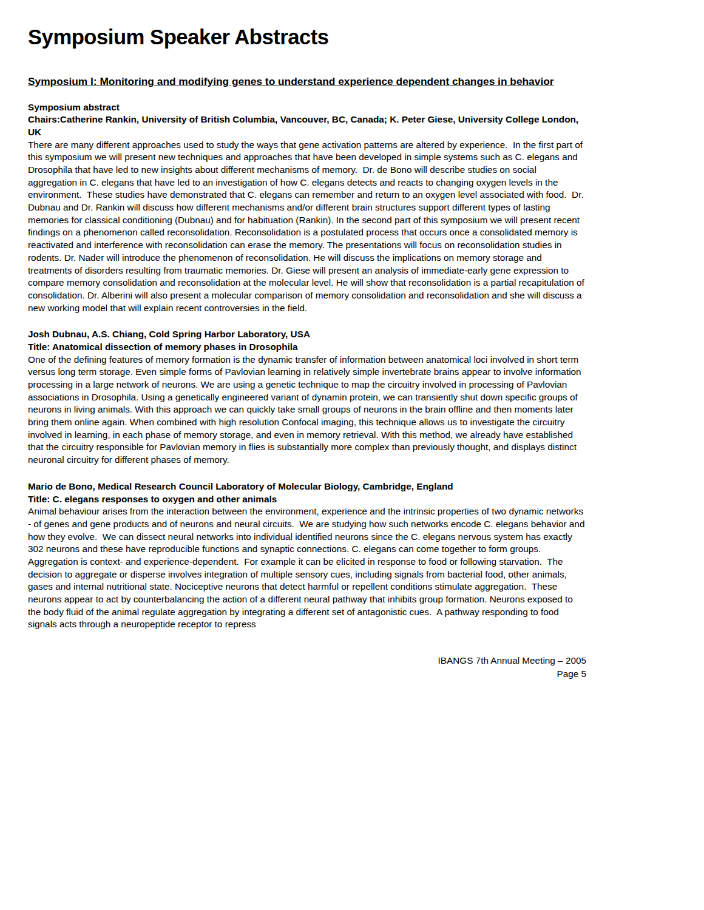Symposium Speaker Abstracts
Symposium I: Monitoring and modifying genes to understand experience dependent changes in behavior
Symposium abstract
Chairs:Catherine Rankin, University of British Columbia, Vancouver, BC, Canada; K. Peter Giese, University College London, UK
There are many different approaches used to study the ways that gene activation patterns are altered by experience. In the first part of this symposium we will present new techniques and approaches that have been developed in simple systems such as C. elegans and Drosophila that have led to new insights about different mechanisms of memory. Dr. de Bono will describe studies on social aggregation in C. elegans that have led to an investigation of how C. elegans detects and reacts to changing oxygen levels in the environment. These studies have demonstrated that C. elegans can remember and return to an oxygen level associated with food. Dr. Dubnau and Dr. Rankin will discuss how different mechanisms and/or different brain structures support different types of lasting memories for classical conditioning (Dubnau) and for habituation (Rankin). In the second part of this symposium we will present recent findings on a phenomenon called reconsolidation. Reconsolidation is a postulated process that occurs once a consolidated memory is reactivated and interference with reconsolidation can erase the memory. The presentations will focus on reconsolidation studies in rodents. Dr. Nader will introduce the phenomenon of reconsolidation. He will discuss the implications on memory storage and treatments of disorders resulting from traumatic memories. Dr. Giese will present an analysis of immediate-early gene expression to compare memory consolidation and reconsolidation at the molecular level. He will show that reconsolidation is a partial recapitulation of consolidation. Dr. Alberini will also present a molecular comparison of memory consolidation and reconsolidation and she will discuss a new working model that will explain recent controversies in the field.
Josh Dubnau, A.S. Chiang, Cold Spring Harbor Laboratory, USA
Title: Anatomical dissection of memory phases in Drosophila
One of the defining features of memory formation is the dynamic transfer of information between anatomical loci involved in short term versus long term storage. Even simple forms of Pavlovian learning in relatively simple invertebrate brains appear to involve information processing in a large network of neurons. We are using a genetic technique to map the circuitry involved in processing of Pavlovian associations in Drosophila. Using a genetically engineered variant of dynamin protein, we can transiently shut down specific groups of neurons in living animals. With this approach we can quickly take small groups of neurons in the brain offline and then moments later bring them online again. When combined with high resolution Confocal imaging, this technique allows us to investigate the circuitry involved in learning, in each phase of memory storage, and even in memory retrieval. With this method, we already have established that the circuitry responsible for Pavlovian memory in flies is substantially more complex than previously thought, and displays distinct neuronal circuitry for different phases of memory.
Mario de Bono, Medical Research Council Laboratory of Molecular Biology, Cambridge, England
Title: C. elegans responses to oxygen and other animals
Animal behaviour arises from the interaction between the environment, experience and the intrinsic properties of two dynamic networks - of genes and gene products and of neurons and neural circuits. We are studying how such networks encode C. elegans behavior and how they evolve. We can dissect neural networks into individual identified neurons since the C. elegans nervous system has exactly 302 neurons and these have reproducible functions and synaptic connections. C. elegans can come together to form groups. Aggregation is context- and experience-dependent. For example it can be elicited in response to food or following starvation. The decision to aggregate or disperse involves integration of multiple sensory cues, including signals from bacterial food, other animals, gases and internal nutritional state. Nociceptive neurons that detect harmful or repellent conditions stimulate aggregation. These neurons appear to act by counterbalancing the action of a different neural pathway that inhibits group formation. Neurons exposed to the body fluid of the animal regulate aggregation by integrating a different set of antagonistic cues. A pathway responding to food signals acts through a neuropeptide receptor to repress
IBANGS 7th Annual Meeting – 2005
Page 5